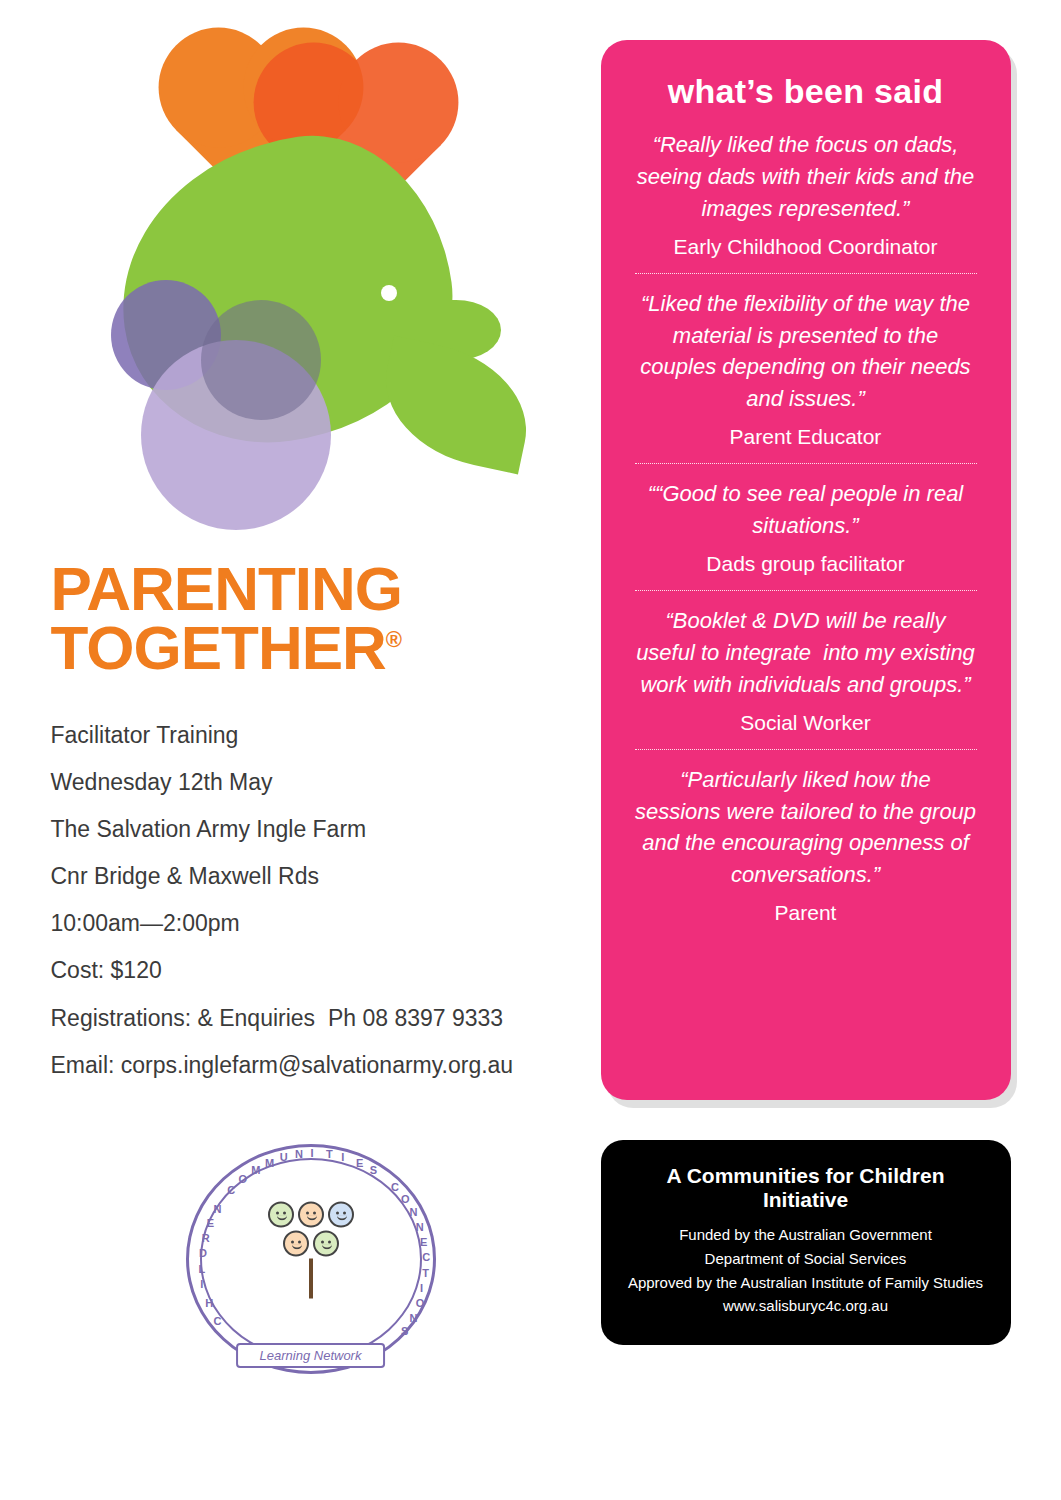Parenting
Together®
Facilitator Training
Wednesday 12th May
The Salvation Army Ingle Farm
Cnr Bridge & Maxwell Rds
10:00am—2:00pm
Cost: $120
Registrations: & Enquiries Ph 08 8397 9333
Email: corps.inglefarm@salvationarmy.org.au
C H I L D R E N C O M M U N I T I E S C O N N E C T I O N S
Learning Network
what’s been said
“Really liked the focus on dads, seeing dads with their kids and the images represented.”
Early Childhood Coordinator
“Liked the flexibility of the way the material is presented to the couples depending on their needs and issues.”
Parent Educator
““Good to see real people in real situations.”
Dads group facilitator
“Booklet & DVD will be really useful to integrate into my existing work with individuals and groups.”
Social Worker
“Particularly liked how the sessions were tailored to the group and the encouraging openness of conversations.”
Parent
A Communities for Children Initiative
Funded by the Australian Government
Department of Social Services
Approved by the Australian Institute of Family Studies
www.salisburyc4c.org.au